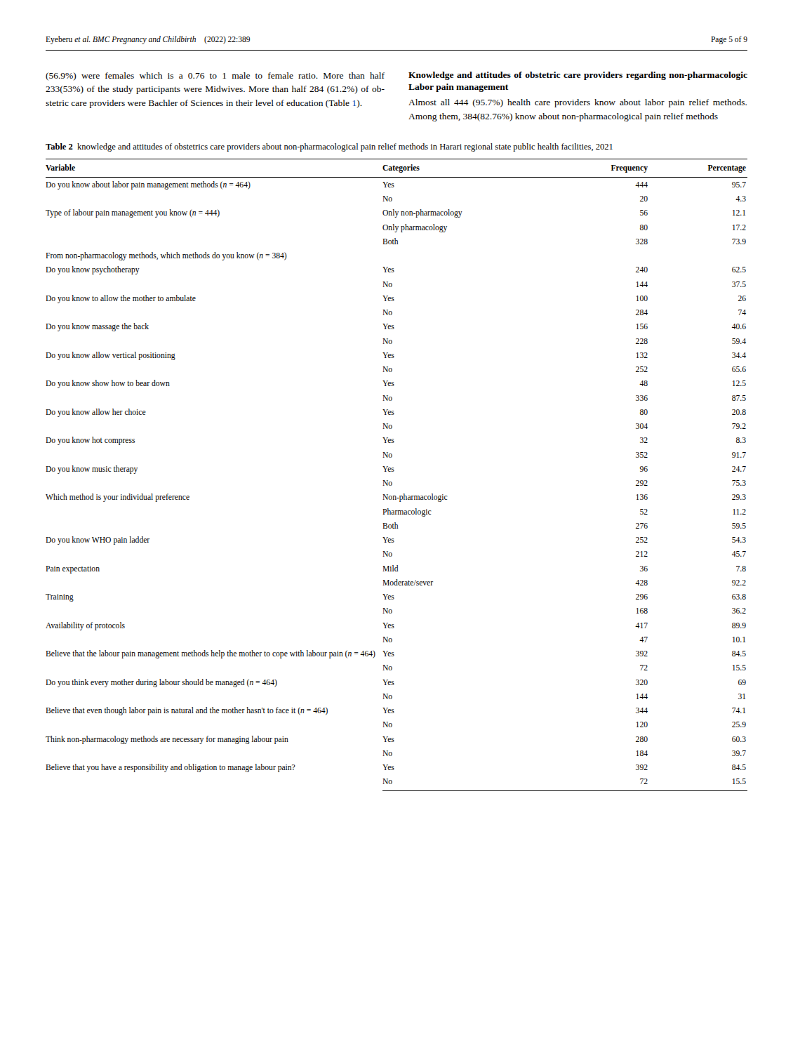Eyeberu et al. BMC Pregnancy and Childbirth (2022) 22:389
Page 5 of 9
(56.9%) were females which is a 0.76 to 1 male to female ratio. More than half 233(53%) of the study participants were Midwives. More than half 284 (61.2%) of obstetric care providers were Bachler of Sciences in their level of education (Table 1).
Knowledge and attitudes of obstetric care providers regarding non-pharmacologic Labor pain management
Almost all 444 (95.7%) health care providers know about labor pain relief methods. Among them, 384(82.76%) know about non-pharmacological pain relief methods
Table 2 knowledge and attitudes of obstetrics care providers about non-pharmacological pain relief methods in Harari regional state public health facilities, 2021
| Variable | Categories | Frequency | Percentage |
| --- | --- | --- | --- |
| Do you know about labor pain management methods ( n = 464) | Yes | 444 | 95.7 |
| No | 20 | 4.3 |
| Type of labour pain management you know ( n = 444) | Only non-pharmacology | 56 | 12.1 |
| Only pharmacology | 80 | 17.2 |
| Both | 328 | 73.9 |
| From non-pharmacology methods, which methods do you know ( n = 384) |
| Do you know psychotherapy | Yes | 240 | 62.5 |
| No | 144 | 37.5 |
| Do you know to allow the mother to ambulate | Yes | 100 | 26 |
| No | 284 | 74 |
| Do you know massage the back | Yes | 156 | 40.6 |
| No | 228 | 59.4 |
| Do you know allow vertical positioning | Yes | 132 | 34.4 |
| No | 252 | 65.6 |
| Do you know show how to bear down | Yes | 48 | 12.5 |
| No | 336 | 87.5 |
| Do you know allow her choice | Yes | 80 | 20.8 |
| No | 304 | 79.2 |
| Do you know hot compress | Yes | 32 | 8.3 |
| No | 352 | 91.7 |
| Do you know music therapy | Yes | 96 | 24.7 |
| No | 292 | 75.3 |
| Which method is your individual preference | Non-pharmacologic | 136 | 29.3 |
| Pharmacologic | 52 | 11.2 |
| Both | 276 | 59.5 |
| Do you know WHO pain ladder | Yes | 252 | 54.3 |
| No | 212 | 45.7 |
| Pain expectation | Mild | 36 | 7.8 |
| Moderate/sever | 428 | 92.2 |
| Training | Yes | 296 | 63.8 |
| No | 168 | 36.2 |
| Availability of protocols | Yes | 417 | 89.9 |
| No | 47 | 10.1 |
| Believe that the labour pain management methods help the mother to cope with labour pain ( n = 464) | Yes | 392 | 84.5 |
| No | 72 | 15.5 |
| Do you think every mother during labour should be managed ( n = 464) | Yes | 320 | 69 |
| No | 144 | 31 |
| Believe that even though labor pain is natural and the mother hasn't to face it ( n = 464) | Yes | 344 | 74.1 |
| No | 120 | 25.9 |
| Think non-pharmacology methods are necessary for managing labour pain | Yes | 280 | 60.3 |
| No | 184 | 39.7 |
| Believe that you have a responsibility and obligation to manage labour pain? | Yes | 392 | 84.5 |
| No | 72 | 15.5 |